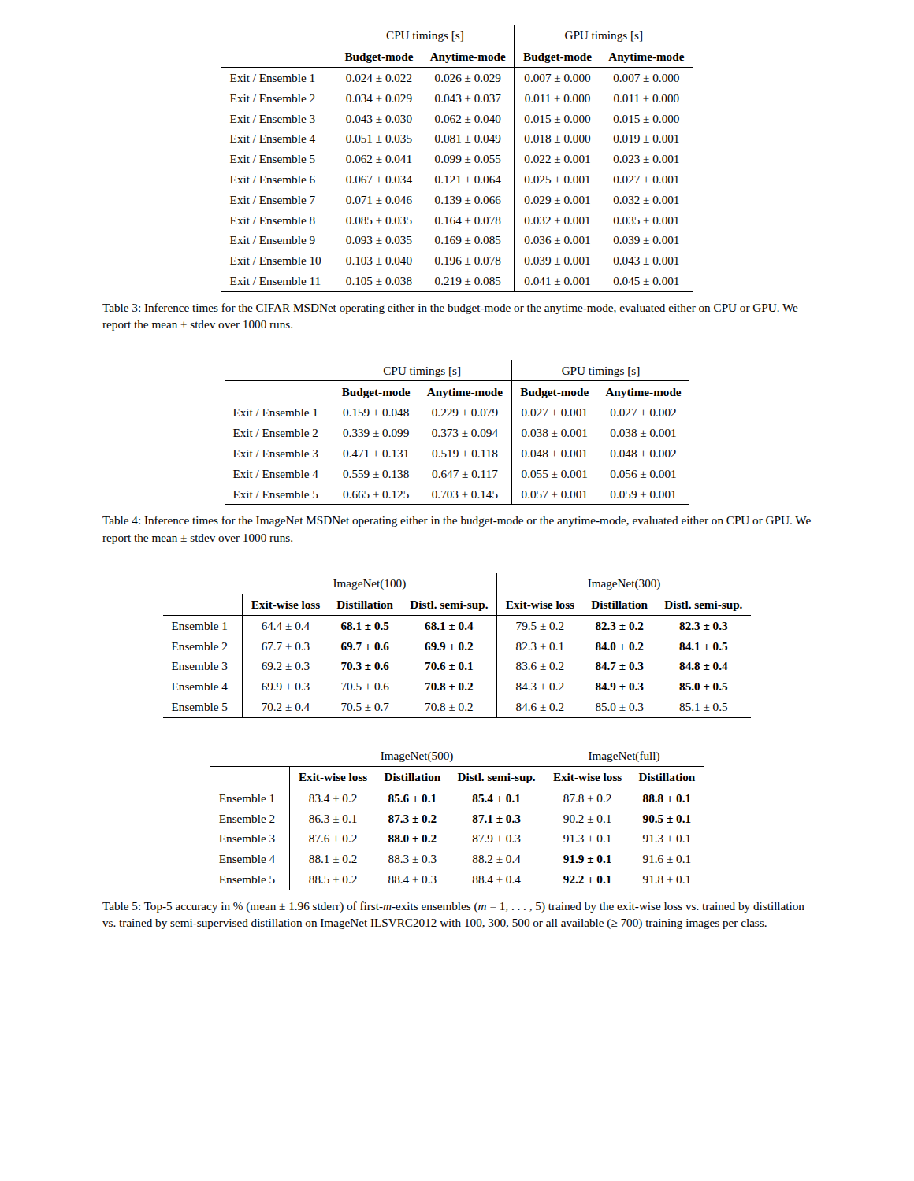| | CPU timings [s] | GPU timings [s] |
| --- | --- | --- |
| | Budget-mode | Anytime-mode | Budget-mode | Anytime-mode |
| Exit / Ensemble 1 | 0.024 ± 0.022 | 0.026 ± 0.029 | 0.007 ± 0.000 | 0.007 ± 0.000 |
| Exit / Ensemble 2 | 0.034 ± 0.029 | 0.043 ± 0.037 | 0.011 ± 0.000 | 0.011 ± 0.000 |
| Exit / Ensemble 3 | 0.043 ± 0.030 | 0.062 ± 0.040 | 0.015 ± 0.000 | 0.015 ± 0.000 |
| Exit / Ensemble 4 | 0.051 ± 0.035 | 0.081 ± 0.049 | 0.018 ± 0.000 | 0.019 ± 0.001 |
| Exit / Ensemble 5 | 0.062 ± 0.041 | 0.099 ± 0.055 | 0.022 ± 0.001 | 0.023 ± 0.001 |
| Exit / Ensemble 6 | 0.067 ± 0.034 | 0.121 ± 0.064 | 0.025 ± 0.001 | 0.027 ± 0.001 |
| Exit / Ensemble 7 | 0.071 ± 0.046 | 0.139 ± 0.066 | 0.029 ± 0.001 | 0.032 ± 0.001 |
| Exit / Ensemble 8 | 0.085 ± 0.035 | 0.164 ± 0.078 | 0.032 ± 0.001 | 0.035 ± 0.001 |
| Exit / Ensemble 9 | 0.093 ± 0.035 | 0.169 ± 0.085 | 0.036 ± 0.001 | 0.039 ± 0.001 |
| Exit / Ensemble 10 | 0.103 ± 0.040 | 0.196 ± 0.078 | 0.039 ± 0.001 | 0.043 ± 0.001 |
| Exit / Ensemble 11 | 0.105 ± 0.038 | 0.219 ± 0.085 | 0.041 ± 0.001 | 0.045 ± 0.001 |
Table 3: Inference times for the CIFAR MSDNet operating either in the budget-mode or the anytime-mode, evaluated either on CPU or GPU. We report the mean ± stdev over 1000 runs.
| | CPU timings [s] | GPU timings [s] |
| --- | --- | --- |
| | Budget-mode | Anytime-mode | Budget-mode | Anytime-mode |
| Exit / Ensemble 1 | 0.159 ± 0.048 | 0.229 ± 0.079 | 0.027 ± 0.001 | 0.027 ± 0.002 |
| Exit / Ensemble 2 | 0.339 ± 0.099 | 0.373 ± 0.094 | 0.038 ± 0.001 | 0.038 ± 0.001 |
| Exit / Ensemble 3 | 0.471 ± 0.131 | 0.519 ± 0.118 | 0.048 ± 0.001 | 0.048 ± 0.002 |
| Exit / Ensemble 4 | 0.559 ± 0.138 | 0.647 ± 0.117 | 0.055 ± 0.001 | 0.056 ± 0.001 |
| Exit / Ensemble 5 | 0.665 ± 0.125 | 0.703 ± 0.145 | 0.057 ± 0.001 | 0.059 ± 0.001 |
Table 4: Inference times for the ImageNet MSDNet operating either in the budget-mode or the anytime-mode, evaluated either on CPU or GPU. We report the mean ± stdev over 1000 runs.
| | ImageNet(100) | ImageNet(300) |
| --- | --- | --- |
| | Exit-wise loss | Distillation | Distl. semi-sup. | Exit-wise loss | Distillation | Distl. semi-sup. |
| Ensemble 1 | 64.4 ± 0.4 | 68.1 ± 0.5 | 68.1 ± 0.4 | 79.5 ± 0.2 | 82.3 ± 0.2 | 82.3 ± 0.3 |
| Ensemble 2 | 67.7 ± 0.3 | 69.7 ± 0.6 | 69.9 ± 0.2 | 82.3 ± 0.1 | 84.0 ± 0.2 | 84.1 ± 0.5 |
| Ensemble 3 | 69.2 ± 0.3 | 70.3 ± 0.6 | 70.6 ± 0.1 | 83.6 ± 0.2 | 84.7 ± 0.3 | 84.8 ± 0.4 |
| Ensemble 4 | 69.9 ± 0.3 | 70.5 ± 0.6 | 70.8 ± 0.2 | 84.3 ± 0.2 | 84.9 ± 0.3 | 85.0 ± 0.5 |
| Ensemble 5 | 70.2 ± 0.4 | 70.5 ± 0.7 | 70.8 ± 0.2 | 84.6 ± 0.2 | 85.0 ± 0.3 | 85.1 ± 0.5 |
| | ImageNet(500) | ImageNet(full) |
| --- | --- | --- |
| | Exit-wise loss | Distillation | Distl. semi-sup. | Exit-wise loss | Distillation |
| Ensemble 1 | 83.4 ± 0.2 | 85.6 ± 0.1 | 85.4 ± 0.1 | 87.8 ± 0.2 | 88.8 ± 0.1 |
| Ensemble 2 | 86.3 ± 0.1 | 87.3 ± 0.2 | 87.1 ± 0.3 | 90.2 ± 0.1 | 90.5 ± 0.1 |
| Ensemble 3 | 87.6 ± 0.2 | 88.0 ± 0.2 | 87.9 ± 0.3 | 91.3 ± 0.1 | 91.3 ± 0.1 |
| Ensemble 4 | 88.1 ± 0.2 | 88.3 ± 0.3 | 88.2 ± 0.4 | 91.9 ± 0.1 | 91.6 ± 0.1 |
| Ensemble 5 | 88.5 ± 0.2 | 88.4 ± 0.3 | 88.4 ± 0.4 | 92.2 ± 0.1 | 91.8 ± 0.1 |
Table 5: Top-5 accuracy in % (mean ± 1.96 stderr) of first-m-exits ensembles (m = 1, . . . , 5) trained by the exit-wise loss vs. trained by distillation vs. trained by semi-supervised distillation on ImageNet ILSVRC2012 with 100, 300, 500 or all available (≥ 700) training images per class.